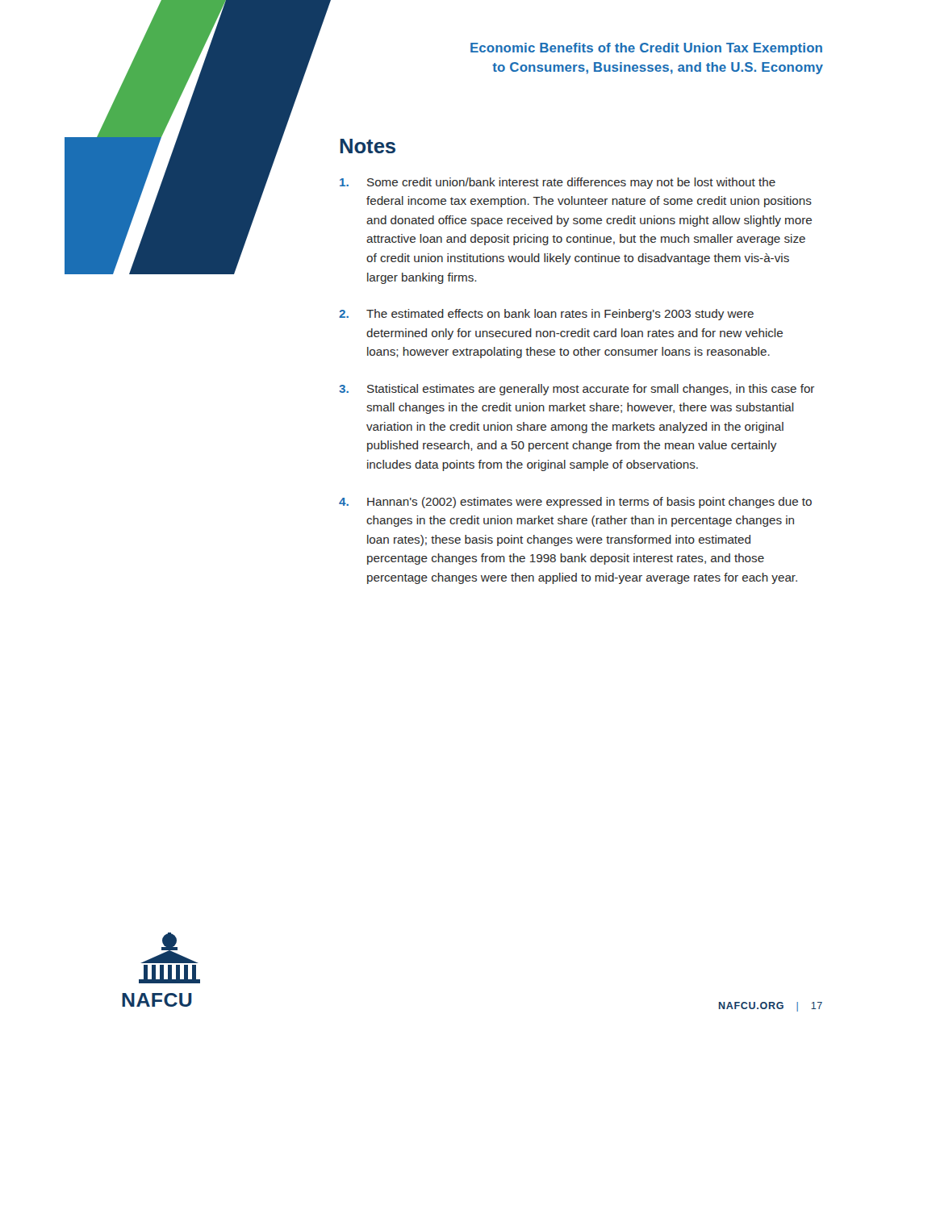Economic Benefits of the Credit Union Tax Exemption to Consumers, Businesses, and the U.S. Economy
Notes
Some credit union/bank interest rate differences may not be lost without the federal income tax exemption. The volunteer nature of some credit union positions and donated office space received by some credit unions might allow slightly more attractive loan and deposit pricing to continue, but the much smaller average size of credit union institutions would likely continue to disadvantage them vis-à-vis larger banking firms.
The estimated effects on bank loan rates in Feinberg's 2003 study were determined only for unsecured non-credit card loan rates and for new vehicle loans; however extrapolating these to other consumer loans is reasonable.
Statistical estimates are generally most accurate for small changes, in this case for small changes in the credit union market share; however, there was substantial variation in the credit union share among the markets analyzed in the original published research, and a 50 percent change from the mean value certainly includes data points from the original sample of observations.
Hannan's (2002) estimates were expressed in terms of basis point changes due to changes in the credit union market share (rather than in percentage changes in loan rates); these basis point changes were transformed into estimated percentage changes from the 1998 bank deposit interest rates, and those percentage changes were then applied to mid-year average rates for each year.
NAFCU
NAFCU.ORG | 17